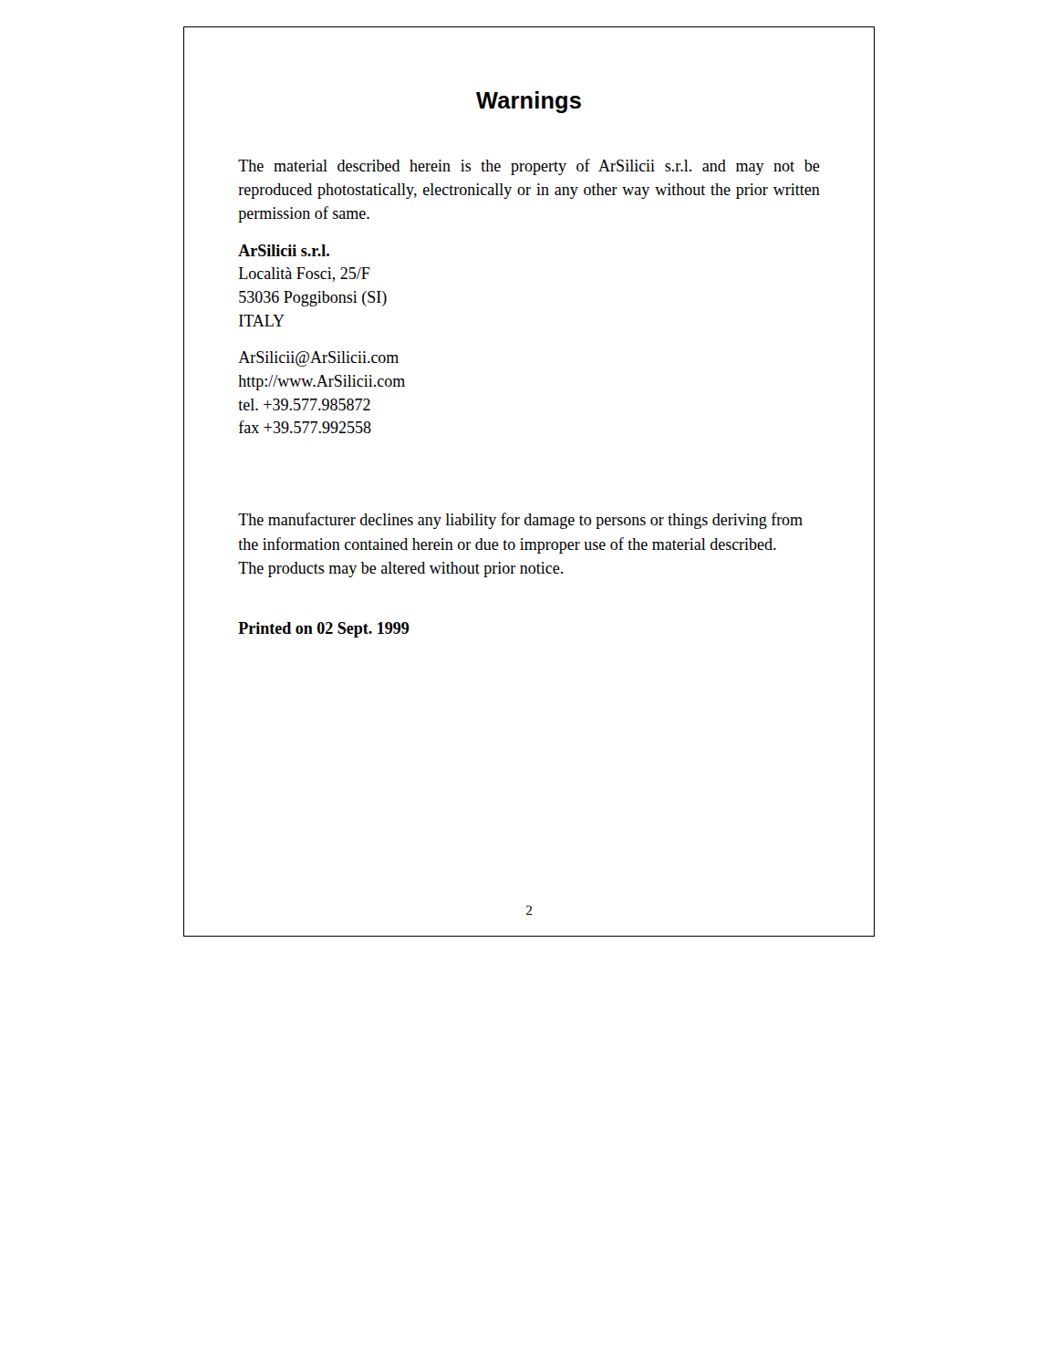Warnings
The material described herein is the property of ArSilicii s.r.l. and may not be reproduced photostatically, electronically or in any other way without the prior written permission of same.
ArSilicii s.r.l.
Località Fosci, 25/F
53036 Poggibonsi (SI)
ITALY
ArSilicii@ArSilicii.com
http://www.ArSilicii.com
tel. +39.577.985872
fax +39.577.992558
The manufacturer declines any liability for damage to persons or things deriving from the information contained herein or due to improper use of the material described.
The products may be altered without prior notice.
Printed on 02 Sept. 1999
2